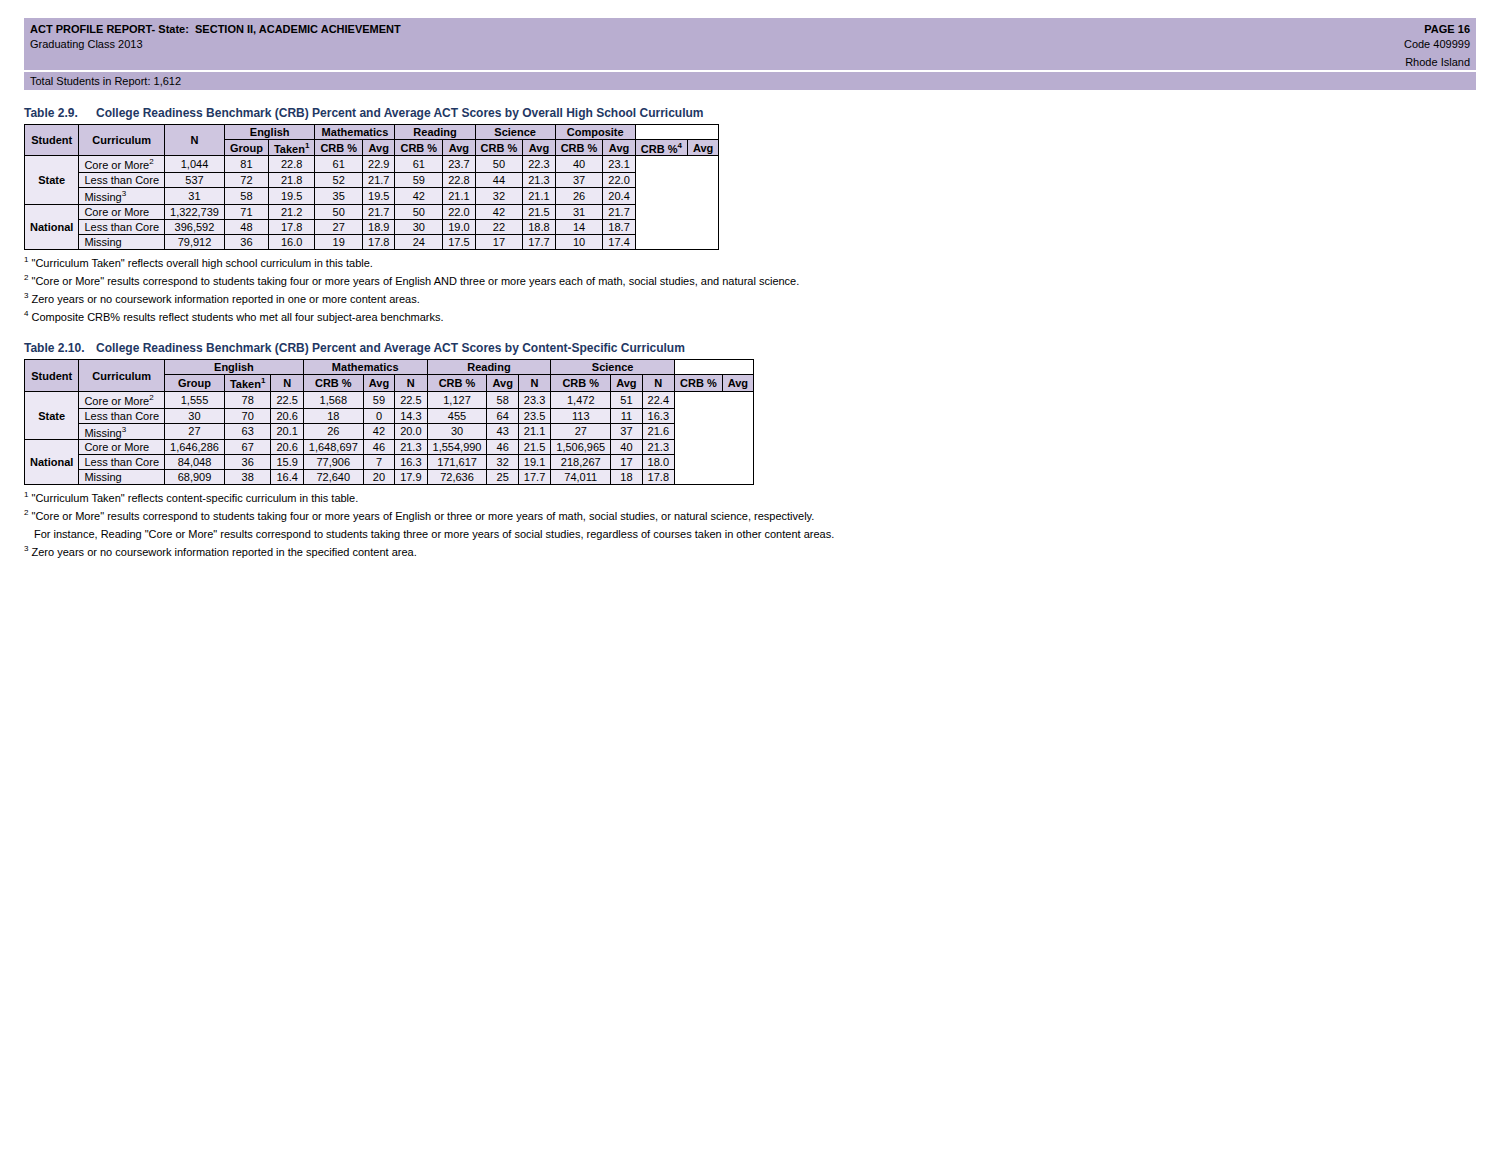ACT PROFILE REPORT- State: SECTION II, ACADEMIC ACHIEVEMENT
Graduating Class 2013
PAGE 16
Code 409999
Rhode Island
Total Students in Report: 1,612
Table 2.9. College Readiness Benchmark (CRB) Percent and Average ACT Scores by Overall High School Curriculum
| Student | Curriculum | N | English | Mathematics | Reading | Science | Composite |
| --- | --- | --- | --- | --- | --- | --- | --- |
| Group | Taken 1 | CRB % | Avg | CRB % | Avg | CRB % | Avg | CRB % | Avg | CRB % 4 | Avg |
| State | Core or More 2 | 1,044 | 81 | 22.8 | 61 | 22.9 | 61 | 23.7 | 50 | 22.3 | 40 | 23.1 |
| Less than Core | 537 | 72 | 21.8 | 52 | 21.7 | 59 | 22.8 | 44 | 21.3 | 37 | 22.0 |
| Missing 3 | 31 | 58 | 19.5 | 35 | 19.5 | 42 | 21.1 | 32 | 21.1 | 26 | 20.4 |
| National | Core or More | 1,322,739 | 71 | 21.2 | 50 | 21.7 | 50 | 22.0 | 42 | 21.5 | 31 | 21.7 |
| Less than Core | 396,592 | 48 | 17.8 | 27 | 18.9 | 30 | 19.0 | 22 | 18.8 | 14 | 18.7 |
| Missing | 79,912 | 36 | 16.0 | 19 | 17.8 | 24 | 17.5 | 17 | 17.7 | 10 | 17.4 |
1 "Curriculum Taken" reflects overall high school curriculum in this table.
2 "Core or More" results correspond to students taking four or more years of English AND three or more years each of math, social studies, and natural science.
3 Zero years or no coursework information reported in one or more content areas.
4 Composite CRB% results reflect students who met all four subject-area benchmarks.
Table 2.10. College Readiness Benchmark (CRB) Percent and Average ACT Scores by Content-Specific Curriculum
| Student | Curriculum | English | Mathematics | Reading | Science |
| --- | --- | --- | --- | --- | --- |
| Group | Taken 1 | N | CRB % | Avg | N | CRB % | Avg | N | CRB % | Avg | N | CRB % | Avg |
| State | Core or More 2 | 1,555 | 78 | 22.5 | 1,568 | 59 | 22.5 | 1,127 | 58 | 23.3 | 1,472 | 51 | 22.4 |
| Less than Core | 30 | 70 | 20.6 | 18 | 0 | 14.3 | 455 | 64 | 23.5 | 113 | 11 | 16.3 |
| Missing 3 | 27 | 63 | 20.1 | 26 | 42 | 20.0 | 30 | 43 | 21.1 | 27 | 37 | 21.6 |
| National | Core or More | 1,646,286 | 67 | 20.6 | 1,648,697 | 46 | 21.3 | 1,554,990 | 46 | 21.5 | 1,506,965 | 40 | 21.3 |
| Less than Core | 84,048 | 36 | 15.9 | 77,906 | 7 | 16.3 | 171,617 | 32 | 19.1 | 218,267 | 17 | 18.0 |
| Missing | 68,909 | 38 | 16.4 | 72,640 | 20 | 17.9 | 72,636 | 25 | 17.7 | 74,011 | 18 | 17.8 |
1 "Curriculum Taken" reflects content-specific curriculum in this table.
2 "Core or More" results correspond to students taking four or more years of English or three or more years of math, social studies, or natural science, respectively.
For instance, Reading "Core or More" results correspond to students taking three or more years of social studies, regardless of courses taken in other content areas.
3 Zero years or no coursework information reported in the specified content area.